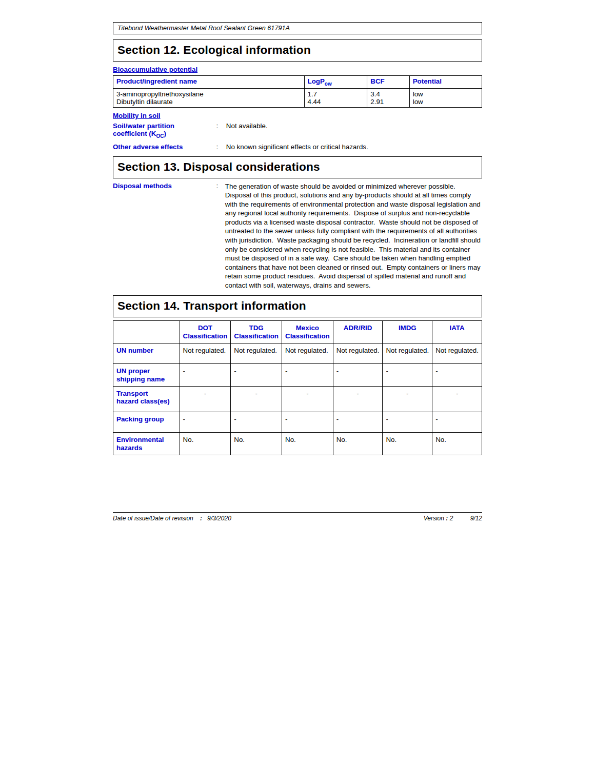Titebond Weathermaster Metal Roof Sealant Green 61791A
Section 12. Ecological information
Bioaccumulative potential
| Product/ingredient name | LogP ow | BCF | Potential |
| --- | --- | --- | --- |
| 3-aminopropyltriethoxysilane Dibutyltin dilaurate | 1.7 4.44 | 3.4 2.91 | low low |
Mobility in soil
| Soil/water partition coefficient (K OC ) | : | Not available. |
| Other adverse effects | : | No known significant effects or critical hazards. |
Section 13. Disposal considerations
| Disposal methods | : | The generation of waste should be avoided or minimized wherever possible. Disposal of this product, solutions and any by-products should at all times comply with the requirements of environmental protection and waste disposal legislation and any regional local authority requirements. Dispose of surplus and non-recyclable products via a licensed waste disposal contractor. Waste should not be disposed of untreated to the sewer unless fully compliant with the requirements of all authorities with jurisdiction. Waste packaging should be recycled. Incineration or landfill should only be considered when recycling is not feasible. This material and its container must be disposed of in a safe way. Care should be taken when handling emptied containers that have not been cleaned or rinsed out. Empty containers or liners may retain some product residues. Avoid dispersal of spilled material and runoff and contact with soil, waterways, drains and sewers. |
Section 14. Transport information
| | DOT Classification | TDG Classification | Mexico Classification | ADR/RID | IMDG | IATA |
| --- | --- | --- | --- | --- | --- | --- |
| UN number | Not regulated. | Not regulated. | Not regulated. | Not regulated. | Not regulated. | Not regulated. |
| UN proper shipping name | - | - | - | - | - | - |
| Transport hazard class(es) | - | - | - | - | - | - |
| Packing group | - | - | - | - | - | - |
| Environmental hazards | No. | No. | No. | No. | No. | No. |
Date of issue/Date of revision : 9/3/2020
Version : 2 9/12